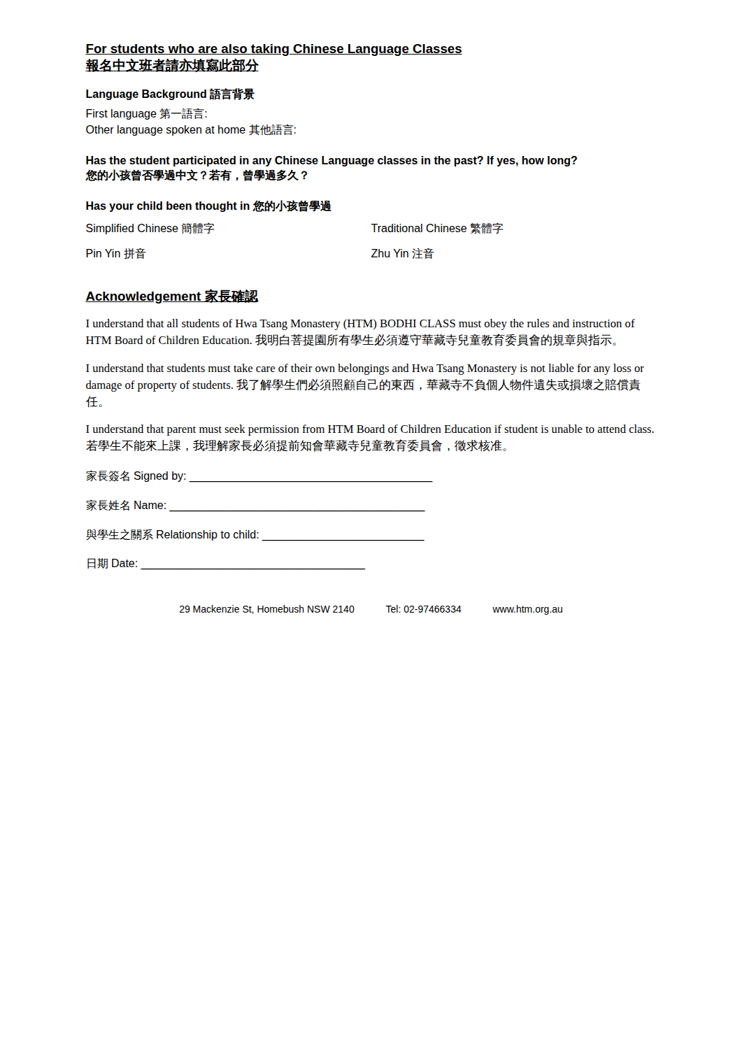For students who are also taking Chinese Language Classes
報名中文班者請亦填寫此部分
Language Background 語言背景
First language 第一語言:
Other language spoken at home 其他語言:
Has the student participated in any Chinese Language classes in the past? If yes, how long?
您的小孩曾否學過中文？若有，曾學過多久？
Has your child been thought in 您的小孩曾學過
| Simplified Chinese 簡體字 | Traditional Chinese 繁體字 |
| Pin Yin 拼音 | Zhu Yin 注音 |
Acknowledgement 家長確認
I understand that all students of Hwa Tsang Monastery (HTM) BODHI CLASS must obey the rules and instruction of HTM Board of Children Education. 我明白菩提園所有學生必須遵守華藏寺兒童教育委員會的規章與指示。
I understand that students must take care of their own belongings and Hwa Tsang Monastery is not liable for any loss or damage of property of students. 我了解學生們必須照顧自己的東西，華藏寺不負個人物件遺失或損壞之賠償責任。
I understand that parent must seek permission from HTM Board of Children Education if student is unable to attend class. 若學生不能來上課，我理解家長必須提前知會華藏寺兒童教育委員會，徵求核准。
家長簽名 Signed by: _______________________________________
家長姓名 Name: _________________________________________
與學生之關系 Relationship to child: __________________________
日期 Date: ____________________________________
29 Mackenzie St, Homebush NSW 2140 Tel: 02-97466334 www.htm.org.au